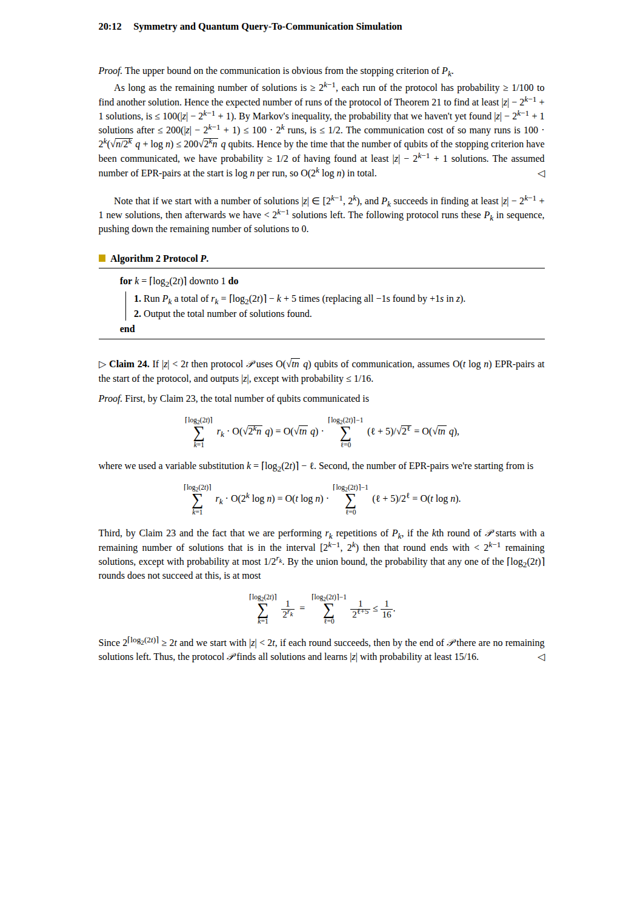20:12 Symmetry and Quantum Query-To-Communication Simulation
Proof. The upper bound on the communication is obvious from the stopping criterion of Pk.
As long as the remaining number of solutions is ≥ 2k−1, each run of the protocol has probability ≥ 1/100 to find another solution. Hence the expected number of runs of the protocol of Theorem 21 to find at least |z| − 2k−1 + 1 solutions, is ≤ 100(|z| − 2k−1 + 1). By Markov's inequality, the probability that we haven't yet found |z| − 2k−1 + 1 solutions after ≤ 200(|z| − 2k−1 + 1) ≤ 100 · 2k runs, is ≤ 1/2. The communication cost of so many runs is 100 · 2k(√n/2k q + log n) ≤ 200√2kn q qubits. Hence by the time that the number of qubits of the stopping criterion have been communicated, we have probability ≥ 1/2 of having found at least |z| − 2k−1 + 1 solutions. The assumed number of EPR-pairs at the start is log n per run, so O(2k log n) in total. ◁
Note that if we start with a number of solutions |z| ∈ [2k−1, 2k), and Pk succeeds in finding at least |z| − 2k−1 + 1 new solutions, then afterwards we have < 2k−1 solutions left. The following protocol runs these Pk in sequence, pushing down the remaining number of solutions to 0.
Algorithm 2 Protocol P.
for k = ⌈log2(2t)⌉ downto 1 do
1. Run Pk a total of rk = ⌈log2(2t)⌉ − k + 5 times (replacing all −1s found by +1s in z).
2. Output the total number of solutions found.
end
▷ Claim 24. If |z| < 2t then protocol 𝒫 uses O(√tn q) qubits of communication, assumes O(t log n) EPR-pairs at the start of the protocol, and outputs |z|, except with probability ≤ 1/16.
Proof. First, by Claim 23, the total number of qubits communicated is
⌈log2(2t)⌉∑k=1 rk · O(√2kn q) = O(√tn q) · ⌈log2(2t)⌉−1∑ℓ=0 (ℓ + 5)/√2ℓ = O(√tn q),
where we used a variable substitution k = ⌈log2(2t)⌉ − ℓ. Second, the number of EPR-pairs we're starting from is
⌈log2(2t)⌉∑k=1 rk · O(2k log n) = O(t log n) · ⌈log2(2t)⌉−1∑ℓ=0 (ℓ + 5)/2ℓ = O(t log n).
Third, by Claim 23 and the fact that we are performing rk repetitions of Pk, if the kth round of 𝒫 starts with a remaining number of solutions that is in the interval [2k−1, 2k) then that round ends with < 2k−1 remaining solutions, except with probability at most 1/2rk. By the union bound, the probability that any one of the ⌈log2(2t)⌉ rounds does not succeed at this, is at most
⌈log2(2t)⌉∑k=1 12rk = ⌈log2(2t)⌉−1∑ℓ=0 12ℓ+5 ≤ 116.
Since 2⌈log2(2t)⌉ ≥ 2t and we start with |z| < 2t, if each round succeeds, then by the end of 𝒫 there are no remaining solutions left. Thus, the protocol 𝒫 finds all solutions and learns |z| with probability at least 15/16. ◁